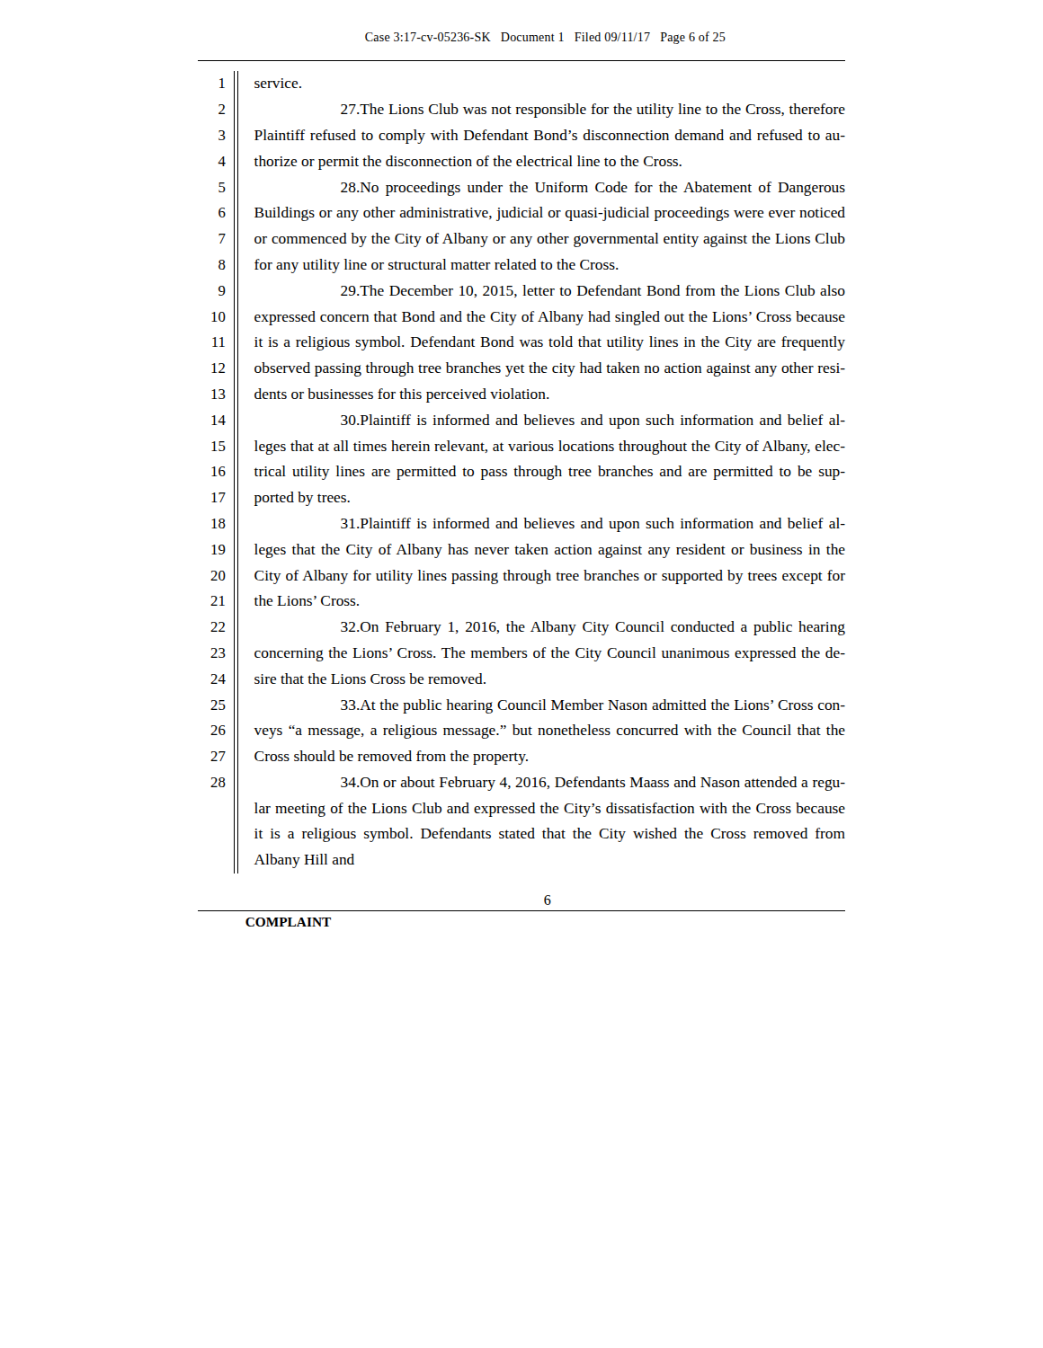Case 3:17-cv-05236-SK Document 1 Filed 09/11/17 Page 6 of 25
1
2
3
4
5
6
7
8
9
10
11
12
13
14
15
16
17
18
19
20
21
22
23
24
25
26
27
28
service.
27. The Lions Club was not responsible for the utility line to the Cross, therefore Plaintiff refused to comply with Defendant Bond’s disconnection demand and refused to authorize or permit the disconnection of the electrical line to the Cross.
28. No proceedings under the Uniform Code for the Abatement of Dangerous Buildings or any other administrative, judicial or quasi-judicial proceedings were ever noticed or commenced by the City of Albany or any other governmental entity against the Lions Club for any utility line or structural matter related to the Cross.
29. The December 10, 2015, letter to Defendant Bond from the Lions Club also expressed concern that Bond and the City of Albany had singled out the Lions’ Cross because it is a religious symbol. Defendant Bond was told that utility lines in the City are frequently observed passing through tree branches yet the city had taken no action against any other residents or businesses for this perceived violation.
30. Plaintiff is informed and believes and upon such information and belief alleges that at all times herein relevant, at various locations throughout the City of Albany, electrical utility lines are permitted to pass through tree branches and are permitted to be supported by trees.
31. Plaintiff is informed and believes and upon such information and belief alleges that the City of Albany has never taken action against any resident or business in the City of Albany for utility lines passing through tree branches or supported by trees except for the Lions’ Cross.
32. On February 1, 2016, the Albany City Council conducted a public hearing concerning the Lions’ Cross. The members of the City Council unanimous expressed the desire that the Lions Cross be removed.
33. At the public hearing Council Member Nason admitted the Lions’ Cross conveys “a message, a religious message.” but nonetheless concurred with the Council that the Cross should be removed from the property.
34. On or about February 4, 2016, Defendants Maass and Nason attended a regular meeting of the Lions Club and expressed the City’s dissatisfaction with the Cross because it is a religious symbol. Defendants stated that the City wished the Cross removed from Albany Hill and
6
COMPLAINT